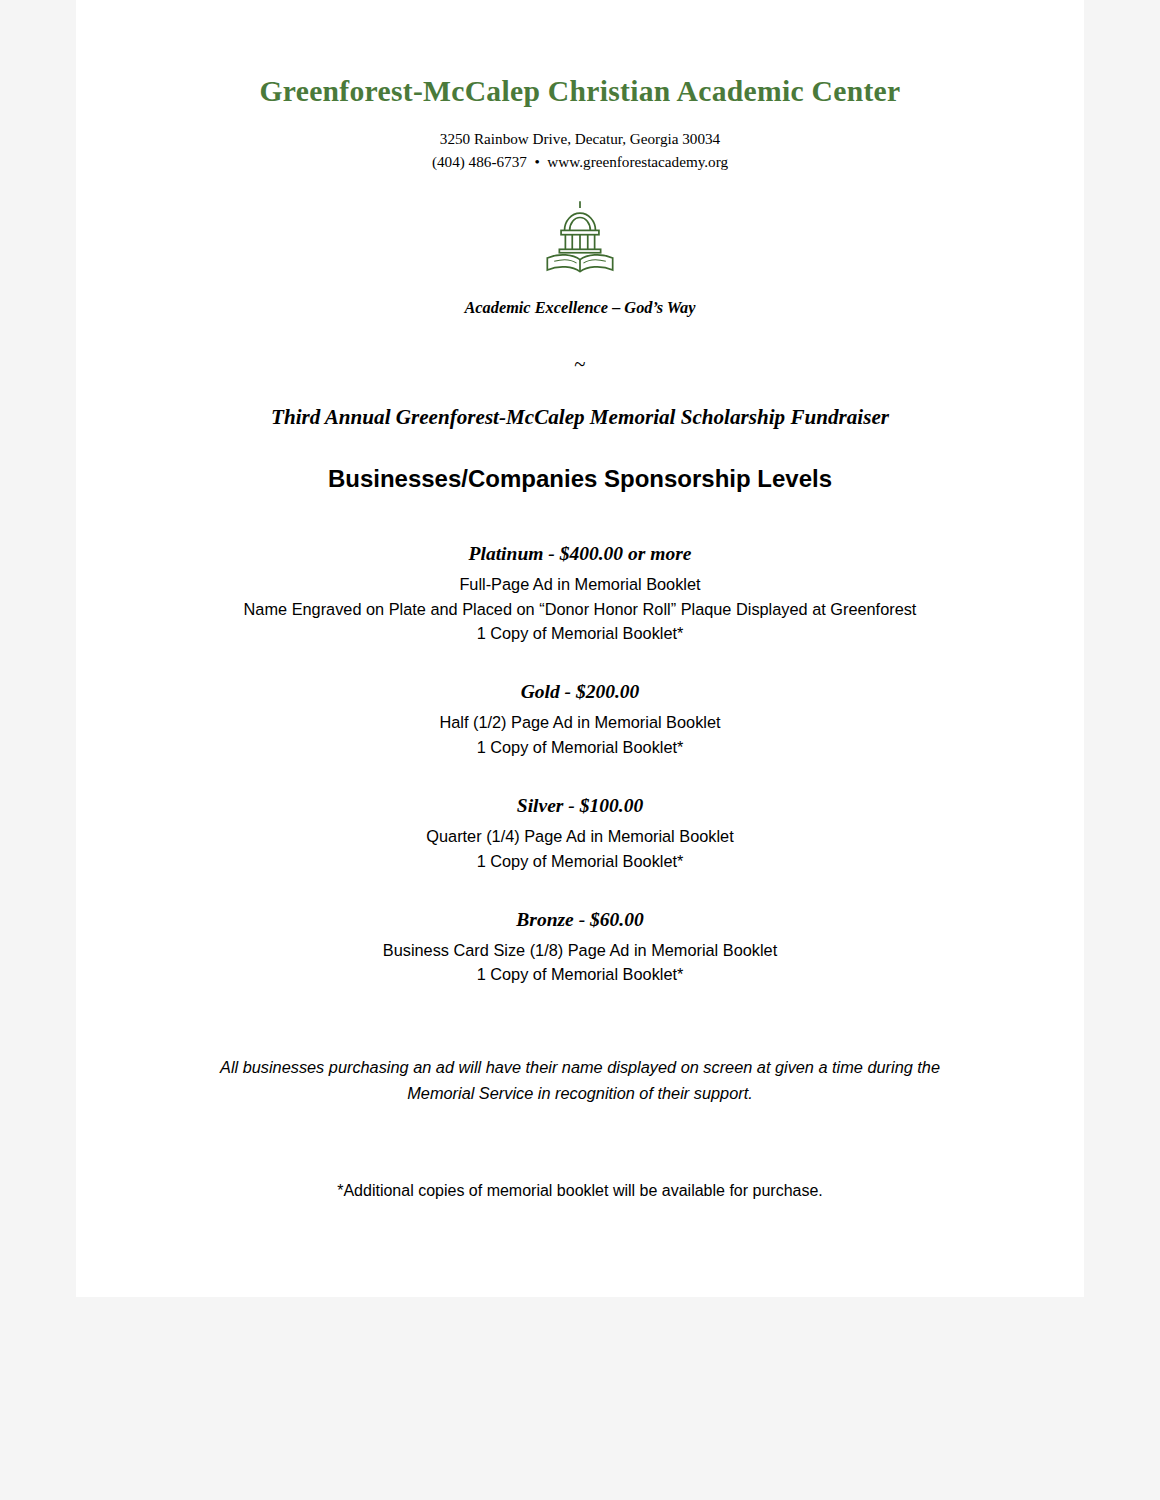Greenforest-McCalep Christian Academic Center
3250 Rainbow Drive, Decatur, Georgia 30034
(404) 486-6737 • www.greenforestacademy.org
Academic Excellence – God’s Way
~
Third Annual Greenforest-McCalep Memorial Scholarship Fundraiser
Businesses/Companies Sponsorship Levels
Platinum - $400.00 or more
Full-Page Ad in Memorial Booklet
Name Engraved on Plate and Placed on “Donor Honor Roll” Plaque Displayed at Greenforest
1 Copy of Memorial Booklet*
Gold - $200.00
Half (1/2) Page Ad in Memorial Booklet
1 Copy of Memorial Booklet*
Silver - $100.00
Quarter (1/4) Page Ad in Memorial Booklet
1 Copy of Memorial Booklet*
Bronze - $60.00
Business Card Size (1/8) Page Ad in Memorial Booklet
1 Copy of Memorial Booklet*
All businesses purchasing an ad will have their name displayed on screen at given a time during the Memorial Service in recognition of their support.
*Additional copies of memorial booklet will be available for purchase.